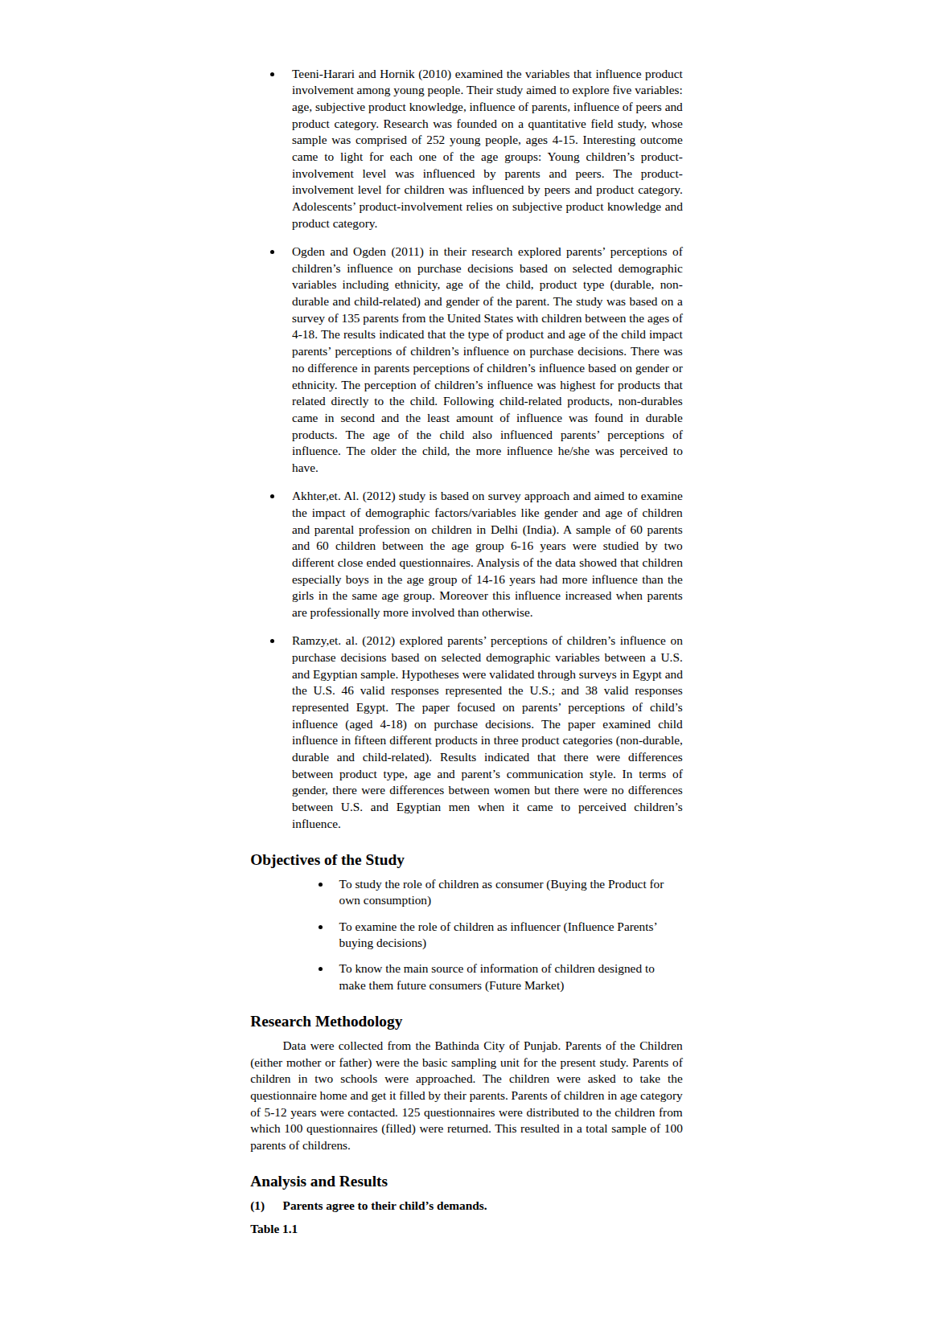Teeni-Harari and Hornik (2010) examined the variables that influence product involvement among young people. Their study aimed to explore five variables: age, subjective product knowledge, influence of parents, influence of peers and product category. Research was founded on a quantitative field study, whose sample was comprised of 252 young people, ages 4-15. Interesting outcome came to light for each one of the age groups: Young children’s product-involvement level was influenced by parents and peers. The product-involvement level for children was influenced by peers and product category. Adolescents’ product-involvement relies on subjective product knowledge and product category.
Ogden and Ogden (2011) in their research explored parents’ perceptions of children’s influence on purchase decisions based on selected demographic variables including ethnicity, age of the child, product type (durable, non-durable and child-related) and gender of the parent. The study was based on a survey of 135 parents from the United States with children between the ages of 4-18. The results indicated that the type of product and age of the child impact parents’ perceptions of children’s influence on purchase decisions. There was no difference in parents perceptions of children’s influence based on gender or ethnicity. The perception of children’s influence was highest for products that related directly to the child. Following child-related products, non-durables came in second and the least amount of influence was found in durable products. The age of the child also influenced parents’ perceptions of influence. The older the child, the more influence he/she was perceived to have.
Akhter,et. Al. (2012) study is based on survey approach and aimed to examine the impact of demographic factors/variables like gender and age of children and parental profession on children in Delhi (India). A sample of 60 parents and 60 children between the age group 6-16 years were studied by two different close ended questionnaires. Analysis of the data showed that children especially boys in the age group of 14-16 years had more influence than the girls in the same age group. Moreover this influence increased when parents are professionally more involved than otherwise.
Ramzy,et. al. (2012) explored parents’ perceptions of children’s influence on purchase decisions based on selected demographic variables between a U.S. and Egyptian sample. Hypotheses were validated through surveys in Egypt and the U.S. 46 valid responses represented the U.S.; and 38 valid responses represented Egypt. The paper focused on parents’ perceptions of child’s influence (aged 4-18) on purchase decisions. The paper examined child influence in fifteen different products in three product categories (non-durable, durable and child-related). Results indicated that there were differences between product type, age and parent’s communication style. In terms of gender, there were differences between women but there were no differences between U.S. and Egyptian men when it came to perceived children’s influence.
Objectives of the Study
To study the role of children as consumer (Buying the Product for own consumption)
To examine the role of children as influencer (Influence Parents’ buying decisions)
To know the main source of information of children designed to make them future consumers (Future Market)
Research Methodology
Data were collected from the Bathinda City of Punjab. Parents of the Children (either mother or father) were the basic sampling unit for the present study. Parents of children in two schools were approached. The children were asked to take the questionnaire home and get it filled by their parents. Parents of children in age category of 5-12 years were contacted. 125 questionnaires were distributed to the children from which 100 questionnaires (filled) were returned. This resulted in a total sample of 100 parents of childrens.
Analysis and Results
(1) Parents agree to their child’s demands.
Table 1.1